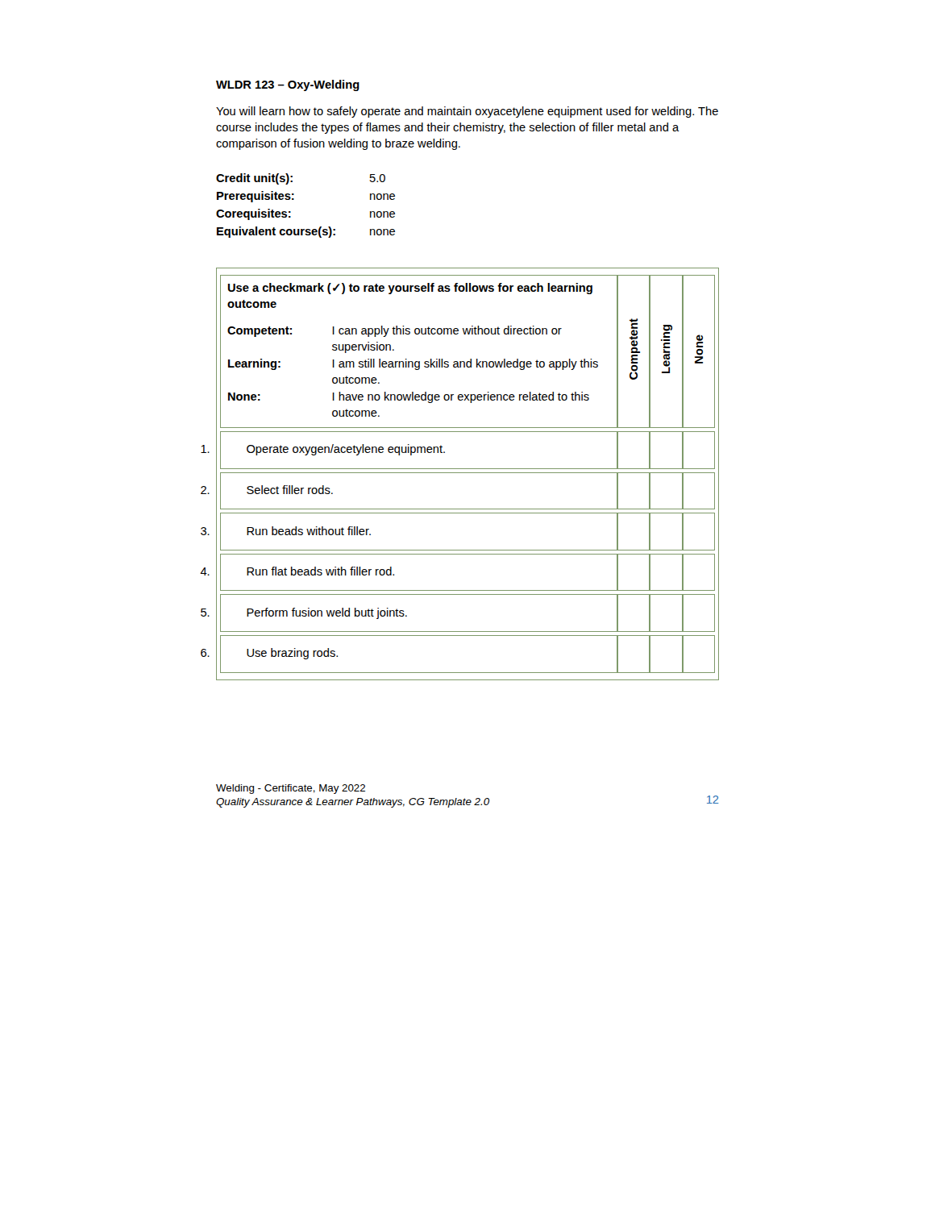WLDR 123 – Oxy-Welding
You will learn how to safely operate and maintain oxyacetylene equipment used for welding. The course includes the types of flames and their chemistry, the selection of filler metal and a comparison of fusion welding to braze welding.
| Credit unit(s): | 5.0 |
| Prerequisites: | none |
| Corequisites: | none |
| Equivalent course(s): | none |
| Use a checkmark (✓) to rate yourself as follows for each learning outcome / Competent: / I can apply this outcome without direction or supervision. / / Learning: / I am still learning skills and knowledge to apply this outcome. / / None: / I have no knowledge or experience related to this outcome. / | Competent | Learning | None |
| 1. Operate oxygen/acetylene equipment. | | | |
| 2. Select filler rods. | | | |
| 3. Run beads without filler. | | | |
| 4. Run flat beads with filler rod. | | | |
| 5. Perform fusion weld butt joints. | | | |
| 6. Use brazing rods. | | | |
Welding - Certificate, May 2022
Quality Assurance & Learner Pathways, CG Template 2.0
12